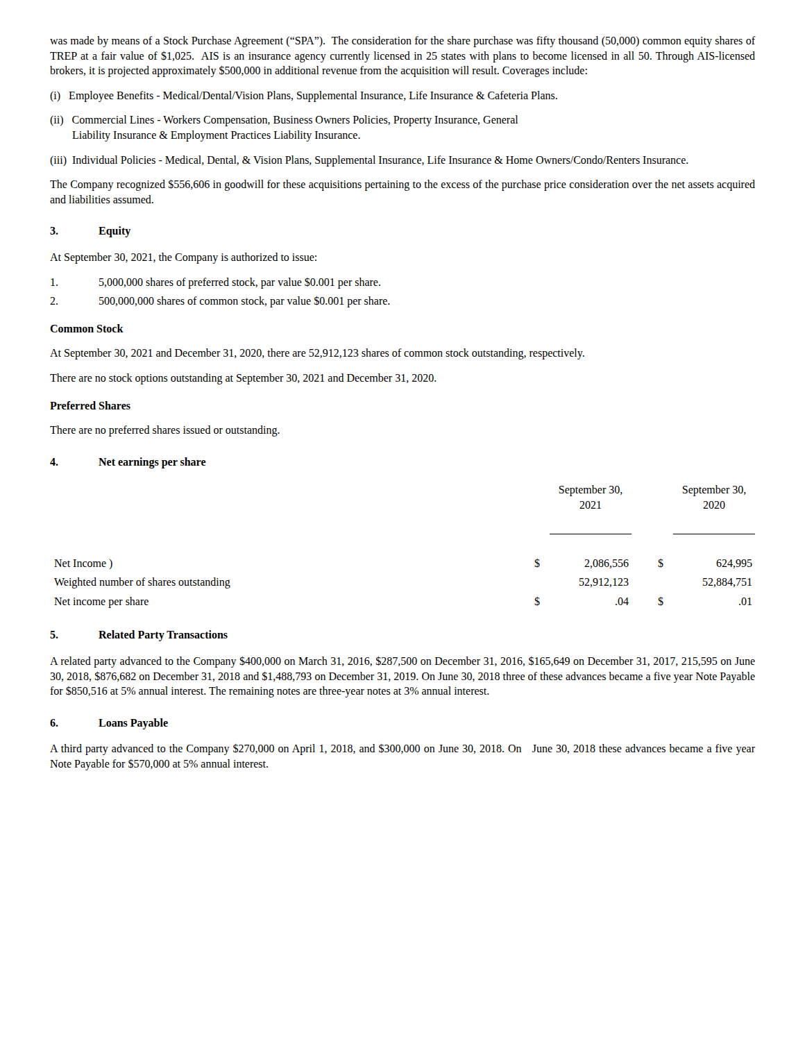was made by means of a Stock Purchase Agreement (“SPA”). The consideration for the share purchase was fifty thousand (50,000) common equity shares of TREP at a fair value of $1,025. AIS is an insurance agency currently licensed in 25 states with plans to become licensed in all 50. Through AIS-licensed brokers, it is projected approximately $500,000 in additional revenue from the acquisition will result. Coverages include:
(i) Employee Benefits - Medical/Dental/Vision Plans, Supplemental Insurance, Life Insurance & Cafeteria Plans.
(ii) Commercial Lines - Workers Compensation, Business Owners Policies, Property Insurance, General
Liability Insurance & Employment Practices Liability Insurance.
(iii) Individual Policies - Medical, Dental, & Vision Plans, Supplemental Insurance, Life Insurance & Home Owners/Condo/Renters Insurance.
The Company recognized $556,606 in goodwill for these acquisitions pertaining to the excess of the purchase price consideration over the net assets acquired and liabilities assumed.
3. Equity
At September 30, 2021, the Company is authorized to issue:
1. 5,000,000 shares of preferred stock, par value $0.001 per share.
2. 500,000,000 shares of common stock, par value $0.001 per share.
Common Stock
At September 30, 2021 and December 31, 2020, there are 52,912,123 shares of common stock outstanding, respectively.
There are no stock options outstanding at September 30, 2021 and December 31, 2020.
Preferred Shares
There are no preferred shares issued or outstanding.
4. Net earnings per share
| | | September 30, 2021 | | | September 30, 2020 |
| Net Income ) | $ | 2,086,556 | | $ | 624,995 |
| Weighted number of shares outstanding | | 52,912,123 | | | 52,884,751 |
| Net income per share | $ | .04 | | $ | .01 |
5. Related Party Transactions
A related party advanced to the Company $400,000 on March 31, 2016, $287,500 on December 31, 2016, $165,649 on December 31, 2017, 215,595 on June 30, 2018, $876,682 on December 31, 2018 and $1,488,793 on December 31, 2019. On June 30, 2018 three of these advances became a five year Note Payable for $850,516 at 5% annual interest. The remaining notes are three-year notes at 3% annual interest.
6. Loans Payable
A third party advanced to the Company $270,000 on April 1, 2018, and $300,000 on June 30, 2018. On June 30, 2018 these advances became a five year Note Payable for $570,000 at 5% annual interest.